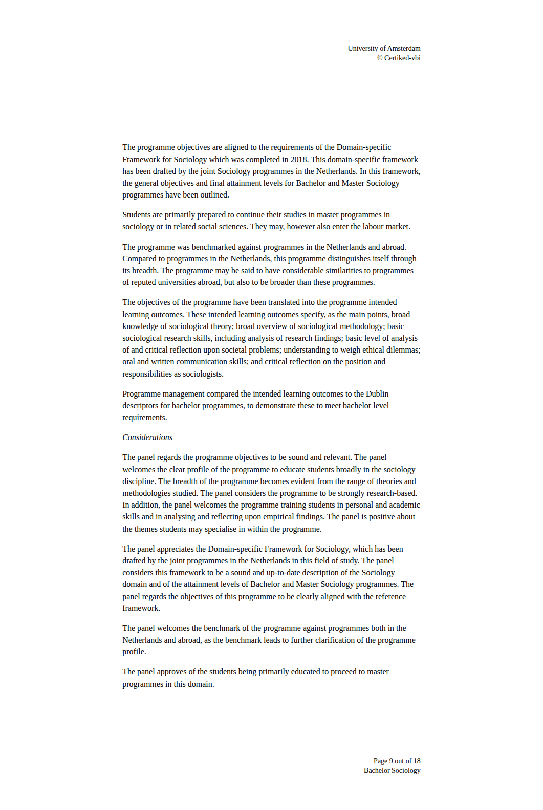University of Amsterdam
© Certiked-vbi
The programme objectives are aligned to the requirements of the Domain-specific Framework for Sociology which was completed in 2018. This domain-specific framework has been drafted by the joint Sociology programmes in the Netherlands. In this framework, the general objectives and final attainment levels for Bachelor and Master Sociology programmes have been outlined.
Students are primarily prepared to continue their studies in master programmes in sociology or in related social sciences. They may, however also enter the labour market.
The programme was benchmarked against programmes in the Netherlands and abroad. Compared to programmes in the Netherlands, this programme distinguishes itself through its breadth. The programme may be said to have considerable similarities to programmes of reputed universities abroad, but also to be broader than these programmes.
The objectives of the programme have been translated into the programme intended learning outcomes. These intended learning outcomes specify, as the main points, broad knowledge of sociological theory; broad overview of sociological methodology; basic sociological research skills, including analysis of research findings; basic level of analysis of and critical reflection upon societal problems; understanding to weigh ethical dilemmas; oral and written communication skills; and critical reflection on the position and responsibilities as sociologists.
Programme management compared the intended learning outcomes to the Dublin descriptors for bachelor programmes, to demonstrate these to meet bachelor level requirements.
Considerations
The panel regards the programme objectives to be sound and relevant. The panel welcomes the clear profile of the programme to educate students broadly in the sociology discipline. The breadth of the programme becomes evident from the range of theories and methodologies studied. The panel considers the programme to be strongly research-based. In addition, the panel welcomes the programme training students in personal and academic skills and in analysing and reflecting upon empirical findings. The panel is positive about the themes students may specialise in within the programme.
The panel appreciates the Domain-specific Framework for Sociology, which has been drafted by the joint programmes in the Netherlands in this field of study. The panel considers this framework to be a sound and up-to-date description of the Sociology domain and of the attainment levels of Bachelor and Master Sociology programmes. The panel regards the objectives of this programme to be clearly aligned with the reference framework.
The panel welcomes the benchmark of the programme against programmes both in the Netherlands and abroad, as the benchmark leads to further clarification of the programme profile.
The panel approves of the students being primarily educated to proceed to master programmes in this domain.
Page 9 out of 18
Bachelor Sociology